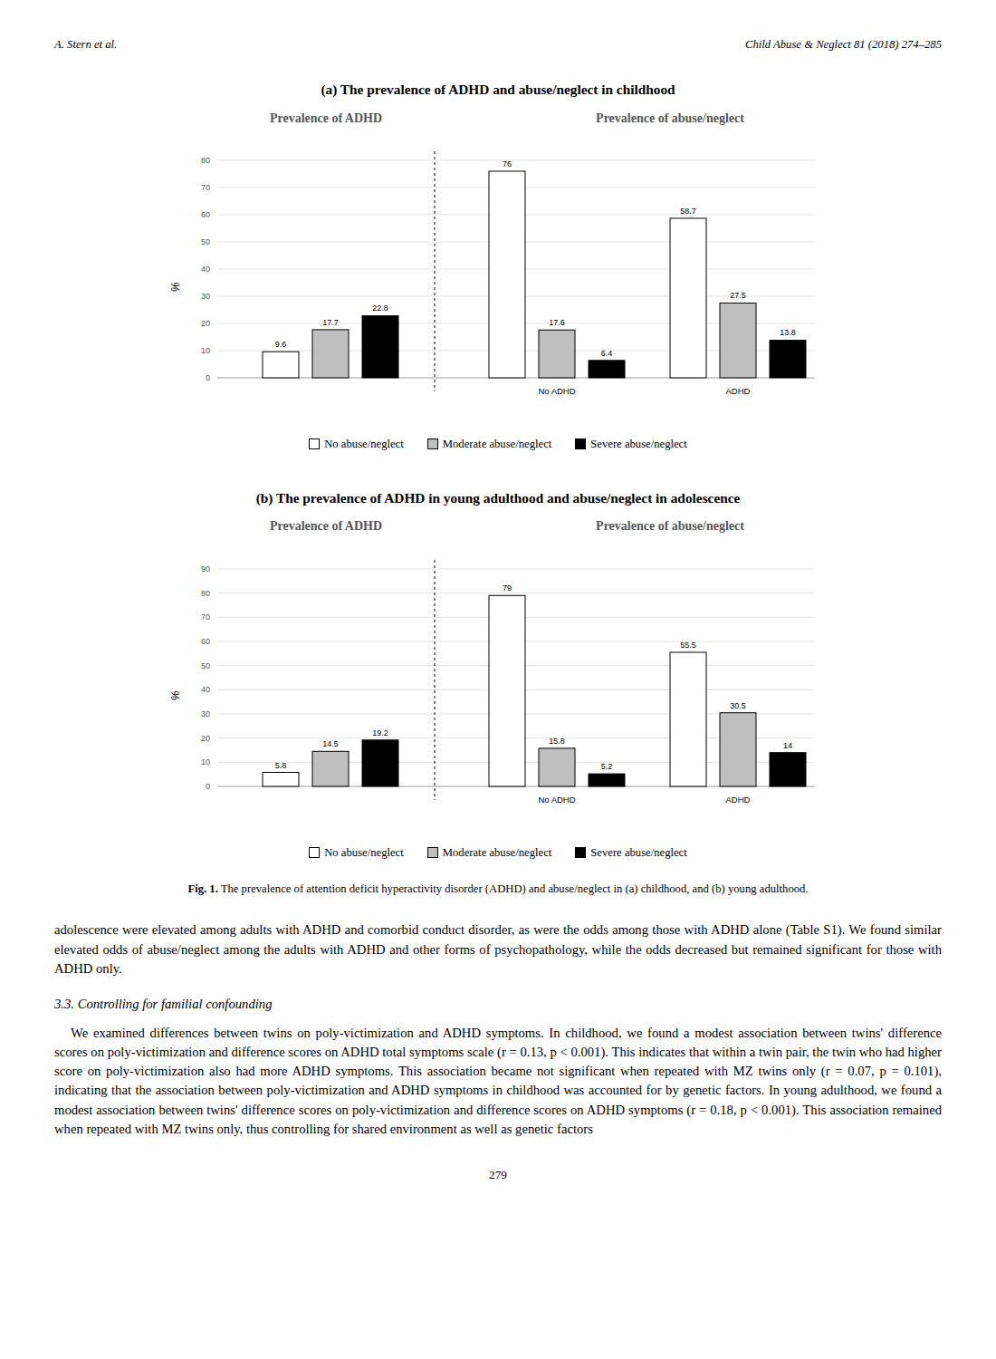A. Stern et al. Child Abuse & Neglect 81 (2018) 274–285
(a) The prevalence of ADHD and abuse/neglect in childhood
Prevalence of ADHD Prevalence of abuse/neglect
% 80 70 60 50 40 30 20 10 0 9.6 17.7 22.8 76 17.6 6.4 No ADHD 58.7 27.5 13.8 ADHD
No abuse/neglect Moderate abuse/neglect Severe abuse/neglect
(b) The prevalence of ADHD in young adulthood and abuse/neglect in adolescence
Prevalence of ADHD Prevalence of abuse/neglect
% 90 80 70 60 50 40 30 20 10 0 5.8 14.5 19.2 79 15.8 5.2 No ADHD 55.5 30.5 14 ADHD
No abuse/neglect Moderate abuse/neglect Severe abuse/neglect
Fig. 1. The prevalence of attention deficit hyperactivity disorder (ADHD) and abuse/neglect in (a) childhood, and (b) young adulthood.
adolescence were elevated among adults with ADHD and comorbid conduct disorder, as were the odds among those with ADHD alone (Table S1). We found similar elevated odds of abuse/neglect among the adults with ADHD and other forms of psychopathology, while the odds decreased but remained significant for those with ADHD only.
3.3. Controlling for familial confounding
We examined differences between twins on poly-victimization and ADHD symptoms. In childhood, we found a modest association between twins' difference scores on poly-victimization and difference scores on ADHD total symptoms scale (r = 0.13, p < 0.001). This indicates that within a twin pair, the twin who had higher score on poly-victimization also had more ADHD symptoms. This association became not significant when repeated with MZ twins only (r = 0.07, p = 0.101), indicating that the association between poly-victimization and ADHD symptoms in childhood was accounted for by genetic factors. In young adulthood, we found a modest association between twins' difference scores on poly-victimization and difference scores on ADHD symptoms (r = 0.18, p < 0.001). This association remained when repeated with MZ twins only, thus controlling for shared environment as well as genetic factors
279